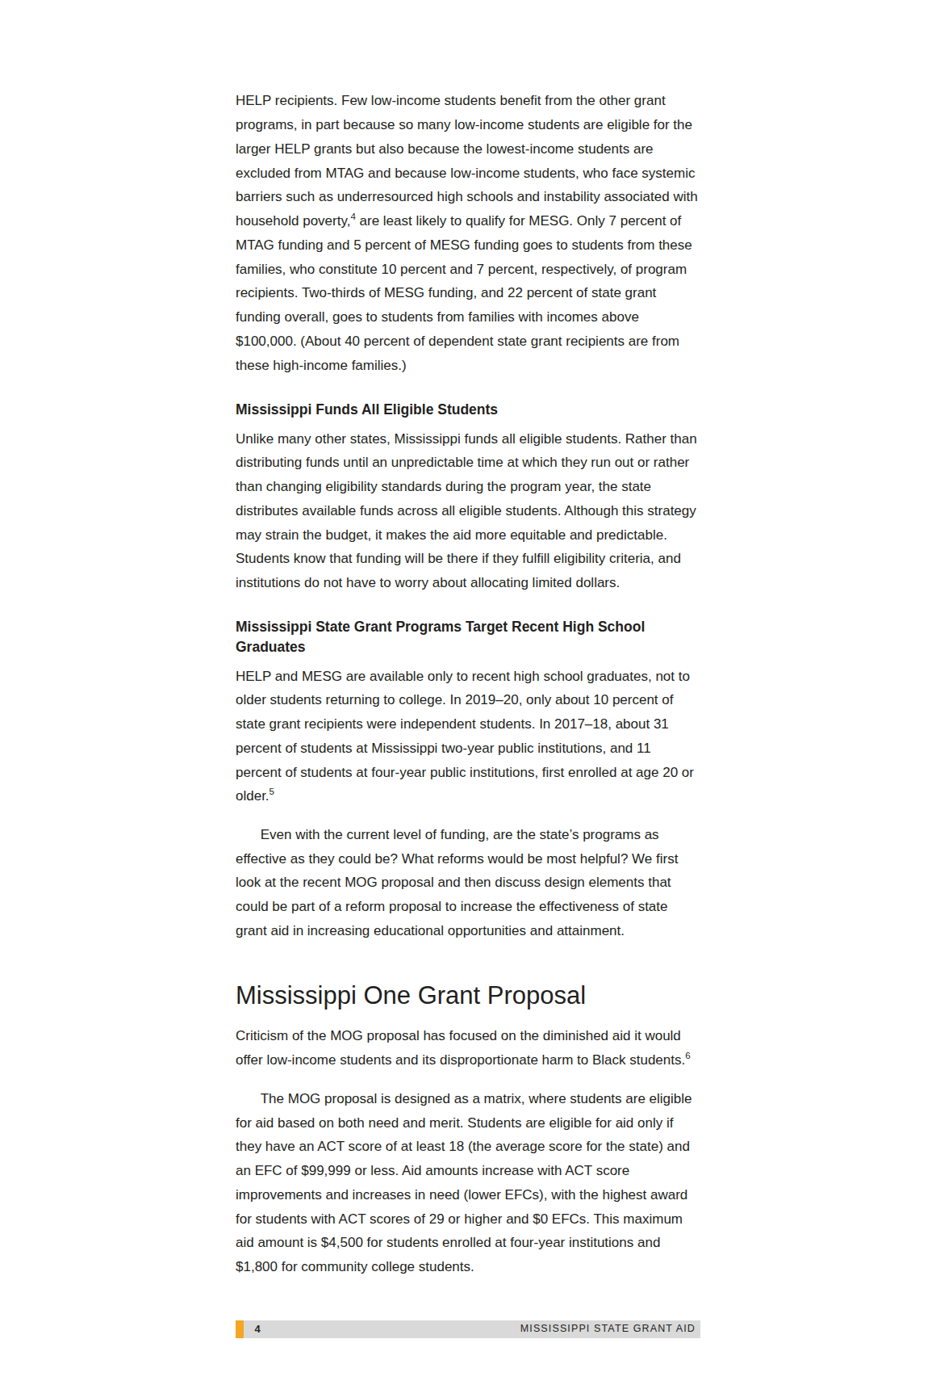HELP recipients. Few low-income students benefit from the other grant programs, in part because so many low-income students are eligible for the larger HELP grants but also because the lowest-income students are excluded from MTAG and because low-income students, who face systemic barriers such as underresourced high schools and instability associated with household poverty,4 are least likely to qualify for MESG. Only 7 percent of MTAG funding and 5 percent of MESG funding goes to students from these families, who constitute 10 percent and 7 percent, respectively, of program recipients. Two-thirds of MESG funding, and 22 percent of state grant funding overall, goes to students from families with incomes above $100,000. (About 40 percent of dependent state grant recipients are from these high-income families.)
Mississippi Funds All Eligible Students
Unlike many other states, Mississippi funds all eligible students. Rather than distributing funds until an unpredictable time at which they run out or rather than changing eligibility standards during the program year, the state distributes available funds across all eligible students. Although this strategy may strain the budget, it makes the aid more equitable and predictable. Students know that funding will be there if they fulfill eligibility criteria, and institutions do not have to worry about allocating limited dollars.
Mississippi State Grant Programs Target Recent High School Graduates
HELP and MESG are available only to recent high school graduates, not to older students returning to college. In 2019–20, only about 10 percent of state grant recipients were independent students. In 2017–18, about 31 percent of students at Mississippi two-year public institutions, and 11 percent of students at four-year public institutions, first enrolled at age 20 or older.5
Even with the current level of funding, are the state’s programs as effective as they could be? What reforms would be most helpful? We first look at the recent MOG proposal and then discuss design elements that could be part of a reform proposal to increase the effectiveness of state grant aid in increasing educational opportunities and attainment.
Mississippi One Grant Proposal
Criticism of the MOG proposal has focused on the diminished aid it would offer low-income students and its disproportionate harm to Black students.6
The MOG proposal is designed as a matrix, where students are eligible for aid based on both need and merit. Students are eligible for aid only if they have an ACT score of at least 18 (the average score for the state) and an EFC of $99,999 or less. Aid amounts increase with ACT score improvements and increases in need (lower EFCs), with the highest award for students with ACT scores of 29 or higher and $0 EFCs. This maximum aid amount is $4,500 for students enrolled at four-year institutions and $1,800 for community college students.
4
MISSISSIPPI STATE GRANT AID